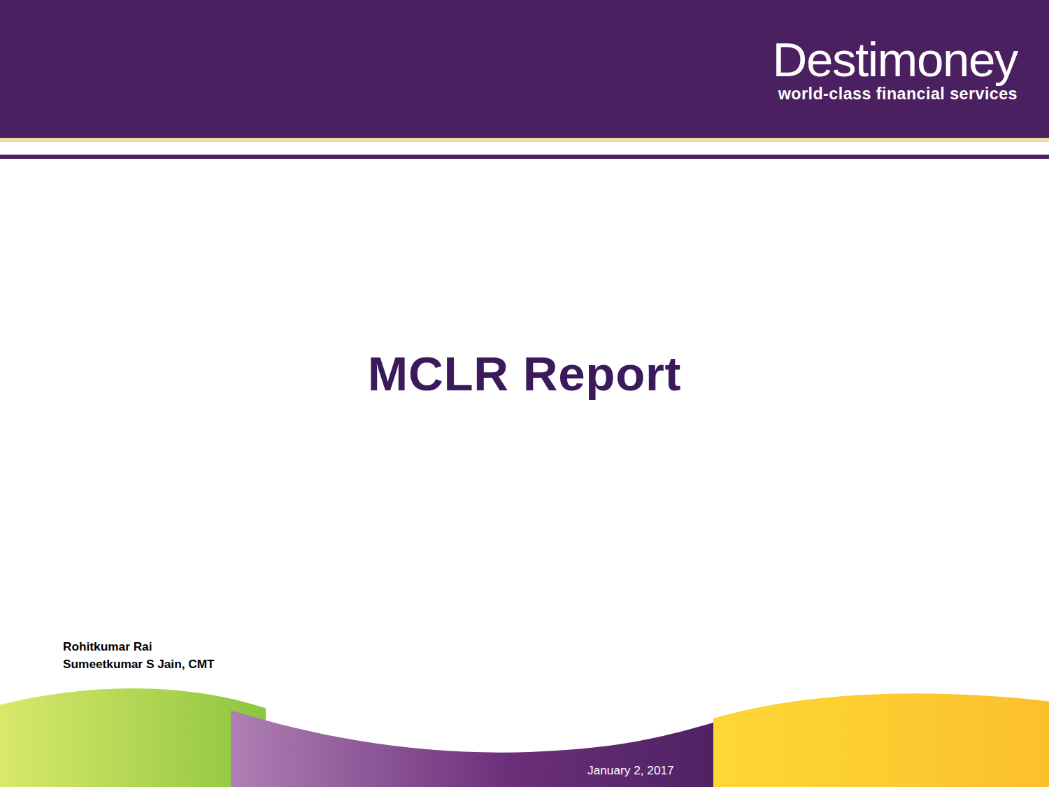Destimoney
world-class financial services
MCLR Report
Rohitkumar Rai
Sumeetkumar S Jain, CMT
January 2, 2017